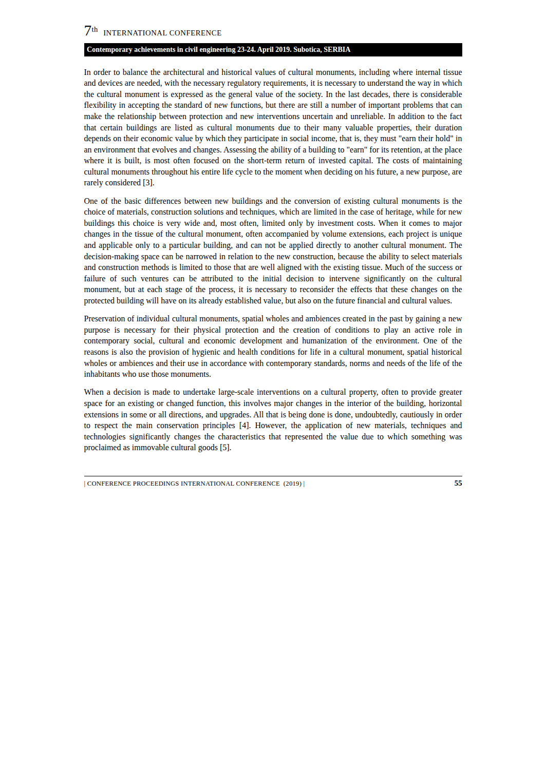7 th INTERNATIONAL CONFERENCE
Contemporary achievements in civil engineering 23-24. April 2019. Subotica, SERBIA
In order to balance the architectural and historical values of cultural monuments, including where internal tissue and devices are needed, with the necessary regulatory requirements, it is necessary to understand the way in which the cultural monument is expressed as the general value of the society. In the last decades, there is considerable flexibility in accepting the standard of new functions, but there are still a number of important problems that can make the relationship between protection and new interventions uncertain and unreliable. In addition to the fact that certain buildings are listed as cultural monuments due to their many valuable properties, their duration depends on their economic value by which they participate in social income, that is, they must "earn their hold" in an environment that evolves and changes. Assessing the ability of a building to "earn" for its retention, at the place where it is built, is most often focused on the short-term return of invested capital. The costs of maintaining cultural monuments throughout his entire life cycle to the moment when deciding on his future, a new purpose, are rarely considered [3].
One of the basic differences between new buildings and the conversion of existing cultural monuments is the choice of materials, construction solutions and techniques, which are limited in the case of heritage, while for new buildings this choice is very wide and, most often, limited only by investment costs. When it comes to major changes in the tissue of the cultural monument, often accompanied by volume extensions, each project is unique and applicable only to a particular building, and can not be applied directly to another cultural monument. The decision-making space can be narrowed in relation to the new construction, because the ability to select materials and construction methods is limited to those that are well aligned with the existing tissue. Much of the success or failure of such ventures can be attributed to the initial decision to intervene significantly on the cultural monument, but at each stage of the process, it is necessary to reconsider the effects that these changes on the protected building will have on its already established value, but also on the future financial and cultural values.
Preservation of individual cultural monuments, spatial wholes and ambiences created in the past by gaining a new purpose is necessary for their physical protection and the creation of conditions to play an active role in contemporary social, cultural and economic development and humanization of the environment. One of the reasons is also the provision of hygienic and health conditions for life in a cultural monument, spatial historical wholes or ambiences and their use in accordance with contemporary standards, norms and needs of the life of the inhabitants who use those monuments.
When a decision is made to undertake large-scale interventions on a cultural property, often to provide greater space for an existing or changed function, this involves major changes in the interior of the building, horizontal extensions in some or all directions, and upgrades. All that is being done is done, undoubtedly, cautiously in order to respect the main conservation principles [4]. However, the application of new materials, techniques and technologies significantly changes the characteristics that represented the value due to which something was proclaimed as immovable cultural goods [5].
| CONFERENCE PROCEEDINGS INTERNATIONAL CONFERENCE (2019) | 55